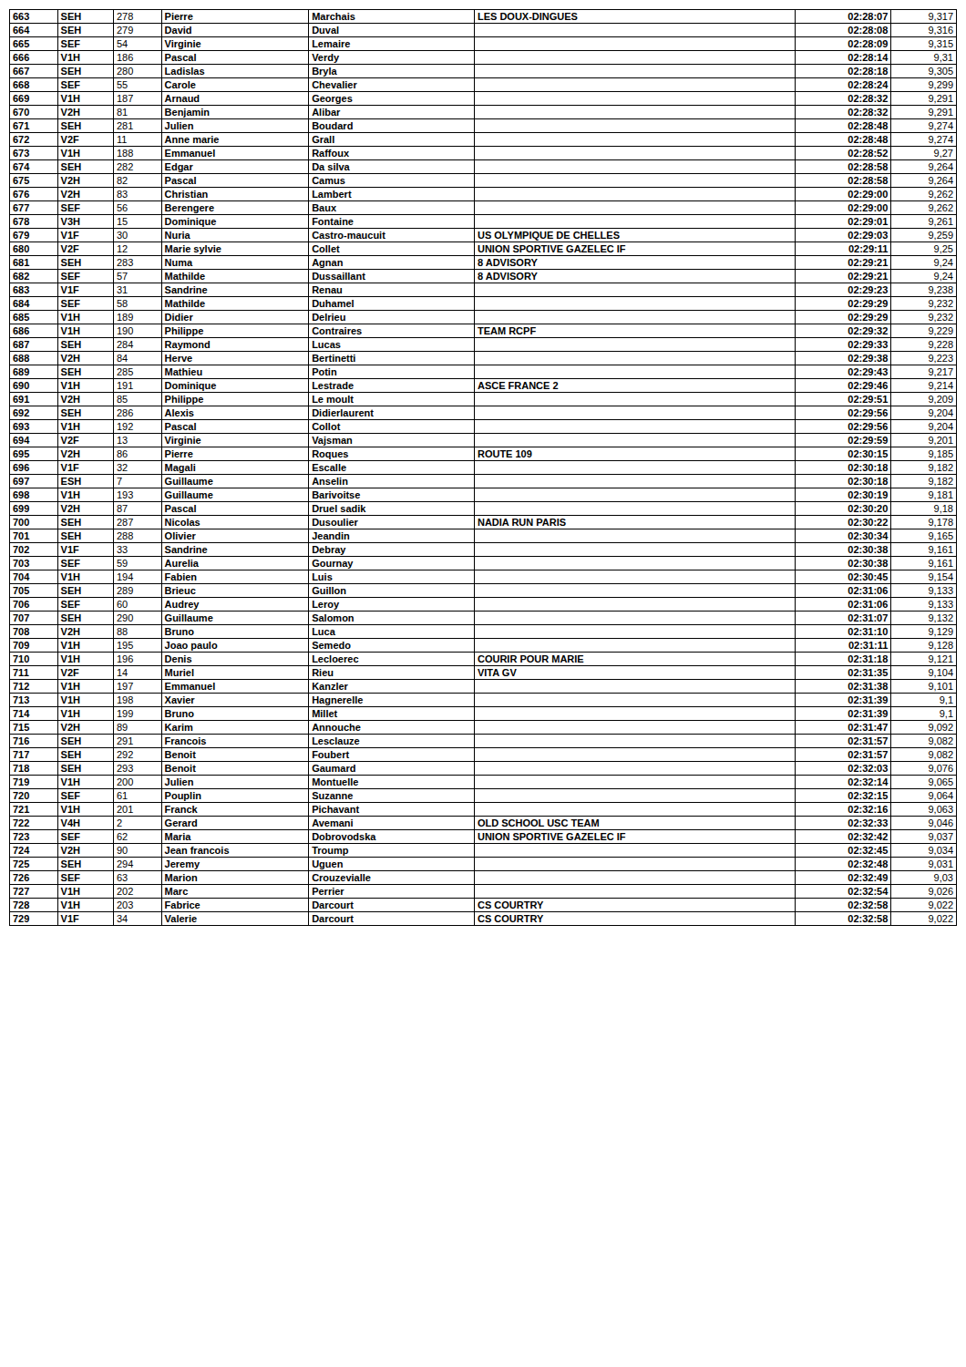| 663 | SEH | 278 | Pierre | Marchais | LES DOUX-DINGUES | 02:28:07 | 9,317 |
| 664 | SEH | 279 | David | Duval | | 02:28:08 | 9,316 |
| 665 | SEF | 54 | Virginie | Lemaire | | 02:28:09 | 9,315 |
| 666 | V1H | 186 | Pascal | Verdy | | 02:28:14 | 9,31 |
| 667 | SEH | 280 | Ladislas | Bryla | | 02:28:18 | 9,305 |
| 668 | SEF | 55 | Carole | Chevalier | | 02:28:24 | 9,299 |
| 669 | V1H | 187 | Arnaud | Georges | | 02:28:32 | 9,291 |
| 670 | V2H | 81 | Benjamin | Alibar | | 02:28:32 | 9,291 |
| 671 | SEH | 281 | Julien | Boudard | | 02:28:48 | 9,274 |
| 672 | V2F | 11 | Anne marie | Grall | | 02:28:48 | 9,274 |
| 673 | V1H | 188 | Emmanuel | Raffoux | | 02:28:52 | 9,27 |
| 674 | SEH | 282 | Edgar | Da silva | | 02:28:58 | 9,264 |
| 675 | V2H | 82 | Pascal | Camus | | 02:28:58 | 9,264 |
| 676 | V2H | 83 | Christian | Lambert | | 02:29:00 | 9,262 |
| 677 | SEF | 56 | Berengere | Baux | | 02:29:00 | 9,262 |
| 678 | V3H | 15 | Dominique | Fontaine | | 02:29:01 | 9,261 |
| 679 | V1F | 30 | Nuria | Castro-maucuit | US OLYMPIQUE DE CHELLES | 02:29:03 | 9,259 |
| 680 | V2F | 12 | Marie sylvie | Collet | UNION SPORTIVE GAZELEC IF | 02:29:11 | 9,25 |
| 681 | SEH | 283 | Numa | Agnan | 8 ADVISORY | 02:29:21 | 9,24 |
| 682 | SEF | 57 | Mathilde | Dussaillant | 8 ADVISORY | 02:29:21 | 9,24 |
| 683 | V1F | 31 | Sandrine | Renau | | 02:29:23 | 9,238 |
| 684 | SEF | 58 | Mathilde | Duhamel | | 02:29:29 | 9,232 |
| 685 | V1H | 189 | Didier | Delrieu | | 02:29:29 | 9,232 |
| 686 | V1H | 190 | Philippe | Contraires | TEAM RCPF | 02:29:32 | 9,229 |
| 687 | SEH | 284 | Raymond | Lucas | | 02:29:33 | 9,228 |
| 688 | V2H | 84 | Herve | Bertinetti | | 02:29:38 | 9,223 |
| 689 | SEH | 285 | Mathieu | Potin | | 02:29:43 | 9,217 |
| 690 | V1H | 191 | Dominique | Lestrade | ASCE FRANCE 2 | 02:29:46 | 9,214 |
| 691 | V2H | 85 | Philippe | Le moult | | 02:29:51 | 9,209 |
| 692 | SEH | 286 | Alexis | Didierlaurent | | 02:29:56 | 9,204 |
| 693 | V1H | 192 | Pascal | Collot | | 02:29:56 | 9,204 |
| 694 | V2F | 13 | Virginie | Vajsman | | 02:29:59 | 9,201 |
| 695 | V2H | 86 | Pierre | Roques | ROUTE 109 | 02:30:15 | 9,185 |
| 696 | V1F | 32 | Magali | Escalle | | 02:30:18 | 9,182 |
| 697 | ESH | 7 | Guillaume | Anselin | | 02:30:18 | 9,182 |
| 698 | V1H | 193 | Guillaume | Barivoitse | | 02:30:19 | 9,181 |
| 699 | V2H | 87 | Pascal | Druel sadik | | 02:30:20 | 9,18 |
| 700 | SEH | 287 | Nicolas | Dusoulier | NADIA RUN PARIS | 02:30:22 | 9,178 |
| 701 | SEH | 288 | Olivier | Jeandin | | 02:30:34 | 9,165 |
| 702 | V1F | 33 | Sandrine | Debray | | 02:30:38 | 9,161 |
| 703 | SEF | 59 | Aurelia | Gournay | | 02:30:38 | 9,161 |
| 704 | V1H | 194 | Fabien | Luis | | 02:30:45 | 9,154 |
| 705 | SEH | 289 | Brieuc | Guillon | | 02:31:06 | 9,133 |
| 706 | SEF | 60 | Audrey | Leroy | | 02:31:06 | 9,133 |
| 707 | SEH | 290 | Guillaume | Salomon | | 02:31:07 | 9,132 |
| 708 | V2H | 88 | Bruno | Luca | | 02:31:10 | 9,129 |
| 709 | V1H | 195 | Joao paulo | Semedo | | 02:31:11 | 9,128 |
| 710 | V1H | 196 | Denis | Lecloerec | COURIR POUR MARIE | 02:31:18 | 9,121 |
| 711 | V2F | 14 | Muriel | Rieu | VITA GV | 02:31:35 | 9,104 |
| 712 | V1H | 197 | Emmanuel | Kanzler | | 02:31:38 | 9,101 |
| 713 | V1H | 198 | Xavier | Hagnerelle | | 02:31:39 | 9,1 |
| 714 | V1H | 199 | Bruno | Millet | | 02:31:39 | 9,1 |
| 715 | V2H | 89 | Karim | Annouche | | 02:31:47 | 9,092 |
| 716 | SEH | 291 | Francois | Lesclauze | | 02:31:57 | 9,082 |
| 717 | SEH | 292 | Benoit | Foubert | | 02:31:57 | 9,082 |
| 718 | SEH | 293 | Benoit | Gaumard | | 02:32:03 | 9,076 |
| 719 | V1H | 200 | Julien | Montuelle | | 02:32:14 | 9,065 |
| 720 | SEF | 61 | Pouplin | Suzanne | | 02:32:15 | 9,064 |
| 721 | V1H | 201 | Franck | Pichavant | | 02:32:16 | 9,063 |
| 722 | V4H | 2 | Gerard | Avemani | OLD SCHOOL USC TEAM | 02:32:33 | 9,046 |
| 723 | SEF | 62 | Maria | Dobrovodska | UNION SPORTIVE GAZELEC IF | 02:32:42 | 9,037 |
| 724 | V2H | 90 | Jean francois | Troump | | 02:32:45 | 9,034 |
| 725 | SEH | 294 | Jeremy | Uguen | | 02:32:48 | 9,031 |
| 726 | SEF | 63 | Marion | Crouzevialle | | 02:32:49 | 9,03 |
| 727 | V1H | 202 | Marc | Perrier | | 02:32:54 | 9,026 |
| 728 | V1H | 203 | Fabrice | Darcourt | CS COURTRY | 02:32:58 | 9,022 |
| 729 | V1F | 34 | Valerie | Darcourt | CS COURTRY | 02:32:58 | 9,022 |